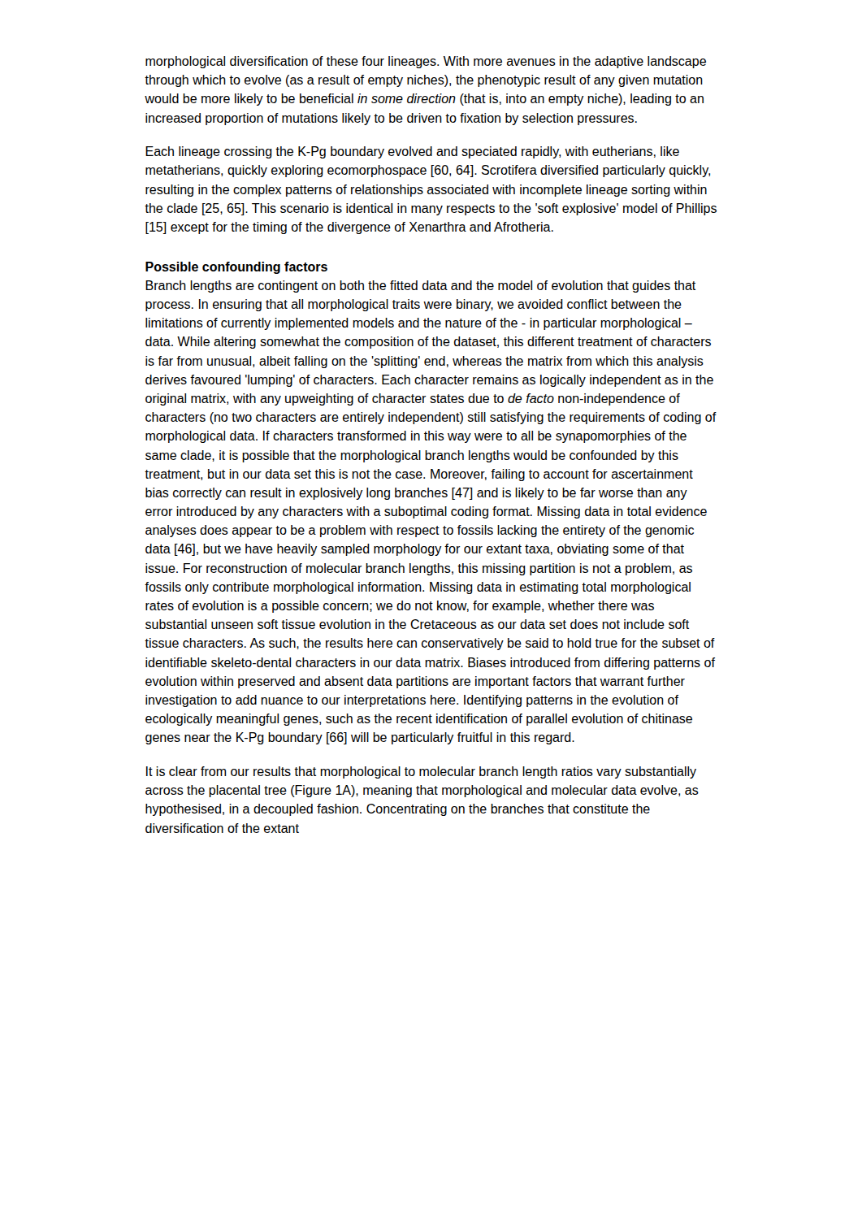morphological diversification of these four lineages. With more avenues in the adaptive landscape through which to evolve (as a result of empty niches), the phenotypic result of any given mutation would be more likely to be beneficial in some direction (that is, into an empty niche), leading to an increased proportion of mutations likely to be driven to fixation by selection pressures.
Each lineage crossing the K-Pg boundary evolved and speciated rapidly, with eutherians, like metatherians, quickly exploring ecomorphospace [60, 64]. Scrotifera diversified particularly quickly, resulting in the complex patterns of relationships associated with incomplete lineage sorting within the clade [25, 65]. This scenario is identical in many respects to the 'soft explosive' model of Phillips [15] except for the timing of the divergence of Xenarthra and Afrotheria.
Possible confounding factors
Branch lengths are contingent on both the fitted data and the model of evolution that guides that process. In ensuring that all morphological traits were binary, we avoided conflict between the limitations of currently implemented models and the nature of the - in particular morphological – data. While altering somewhat the composition of the dataset, this different treatment of characters is far from unusual, albeit falling on the 'splitting' end, whereas the matrix from which this analysis derives favoured 'lumping' of characters. Each character remains as logically independent as in the original matrix, with any upweighting of character states due to de facto non-independence of characters (no two characters are entirely independent) still satisfying the requirements of coding of morphological data. If characters transformed in this way were to all be synapomorphies of the same clade, it is possible that the morphological branch lengths would be confounded by this treatment, but in our data set this is not the case. Moreover, failing to account for ascertainment bias correctly can result in explosively long branches [47] and is likely to be far worse than any error introduced by any characters with a suboptimal coding format. Missing data in total evidence analyses does appear to be a problem with respect to fossils lacking the entirety of the genomic data [46], but we have heavily sampled morphology for our extant taxa, obviating some of that issue. For reconstruction of molecular branch lengths, this missing partition is not a problem, as fossils only contribute morphological information. Missing data in estimating total morphological rates of evolution is a possible concern; we do not know, for example, whether there was substantial unseen soft tissue evolution in the Cretaceous as our data set does not include soft tissue characters. As such, the results here can conservatively be said to hold true for the subset of identifiable skeleto-dental characters in our data matrix. Biases introduced from differing patterns of evolution within preserved and absent data partitions are important factors that warrant further investigation to add nuance to our interpretations here. Identifying patterns in the evolution of ecologically meaningful genes, such as the recent identification of parallel evolution of chitinase genes near the K-Pg boundary [66] will be particularly fruitful in this regard.
It is clear from our results that morphological to molecular branch length ratios vary substantially across the placental tree (Figure 1A), meaning that morphological and molecular data evolve, as hypothesised, in a decoupled fashion. Concentrating on the branches that constitute the diversification of the extant